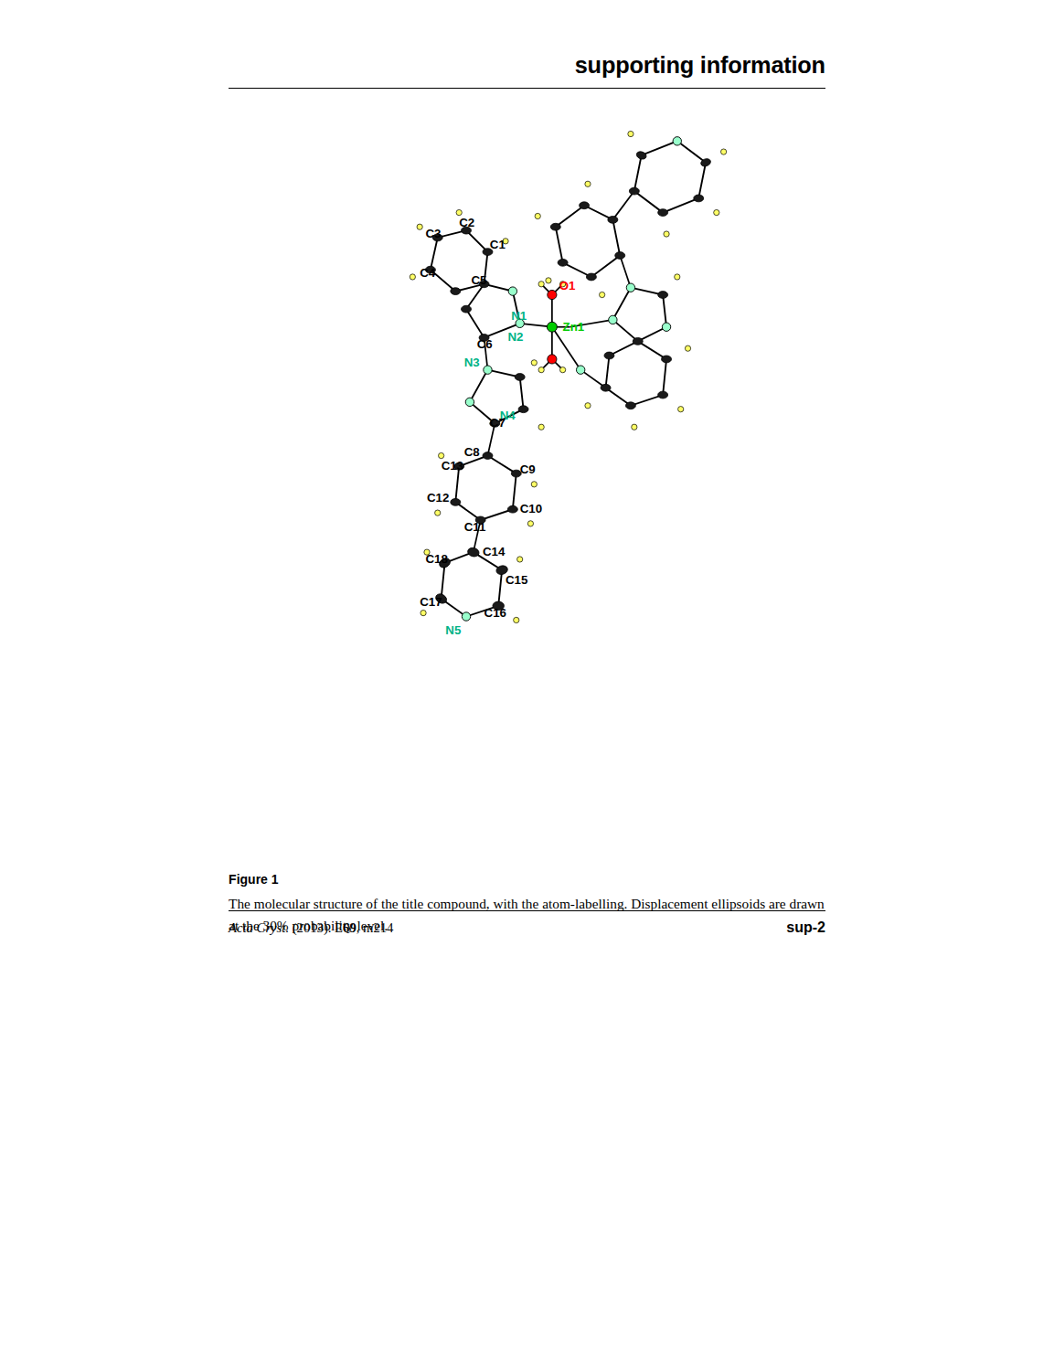supporting information
O1 Zn1 N1 N2 N3 N4 N5 C1 C2 C3 C4 C5 C6 C7 C8 C9 C10 C11 C12 C13 C14 C15 C16 C17 C18
Figure 1
The molecular structure of the title compound, with the atom-labelling. Displacement ellipsoids are drawn at the 30% probability level.
Acta Cryst. (2013). E69, m214
sup-2